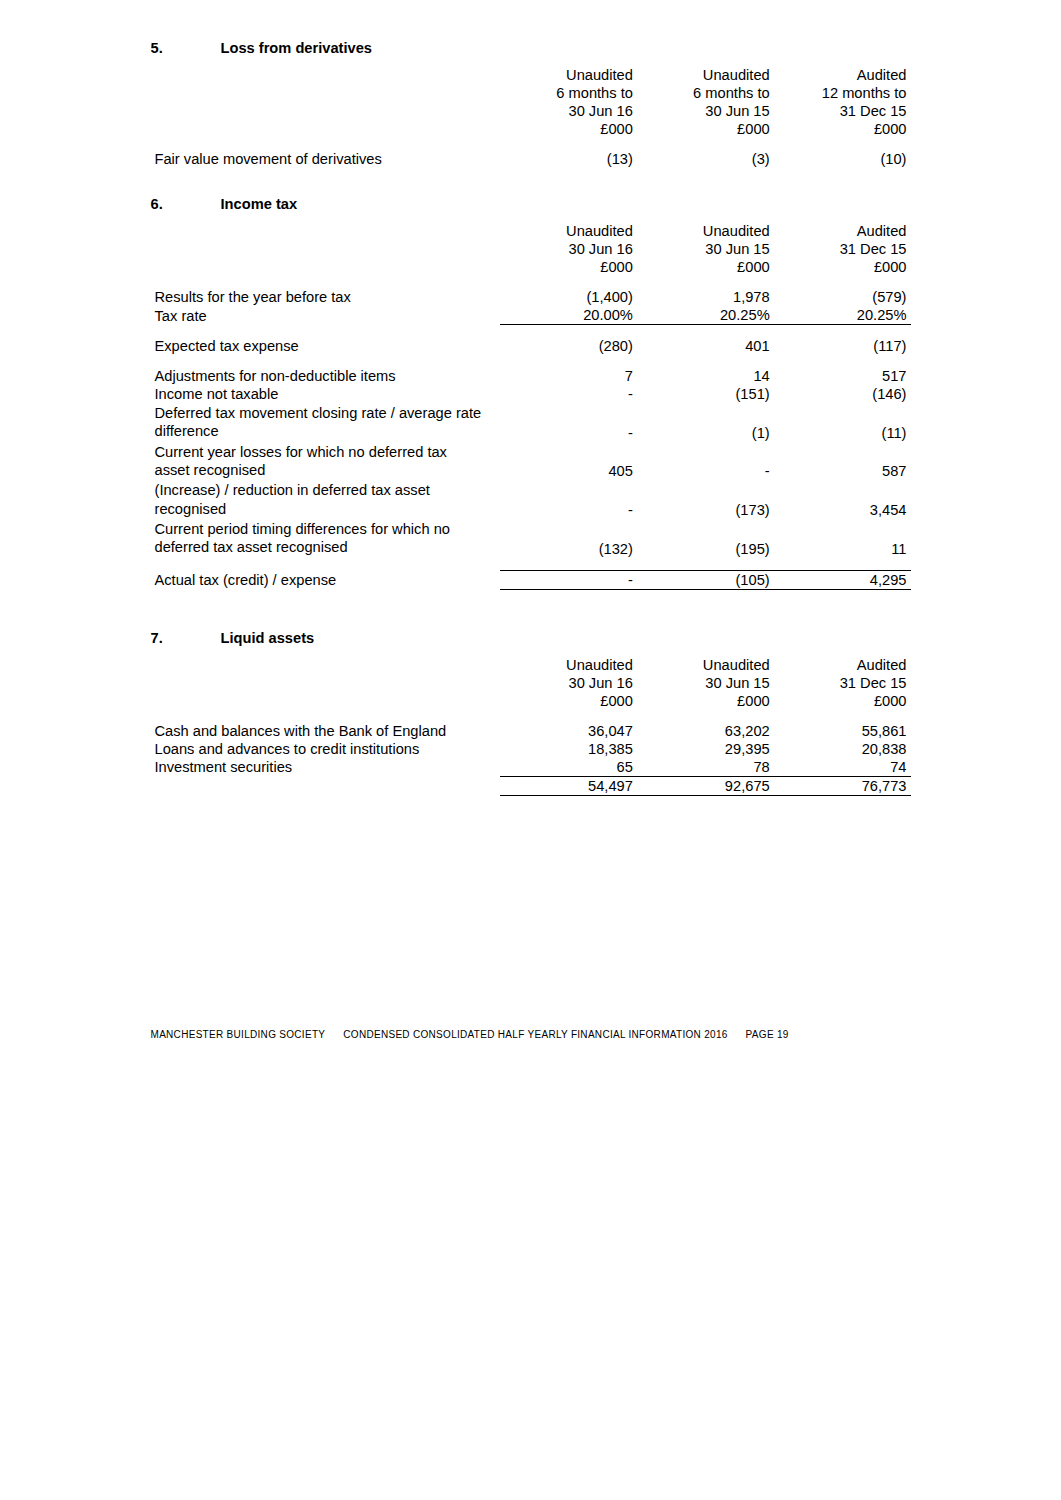5. Loss from derivatives
| | Unaudited | Unaudited | Audited |
| | 6 months to | 6 months to | 12 months to |
| | 30 Jun 16 | 30 Jun 15 | 31 Dec 15 |
| | £000 | £000 | £000 |
| Fair value movement of derivatives | (13) | (3) | (10) |
6. Income tax
| | Unaudited | Unaudited | Audited |
| | 30 Jun 16 | 30 Jun 15 | 31 Dec 15 |
| | £000 | £000 | £000 |
| Results for the year before tax | (1,400) | 1,978 | (579) |
| Tax rate | 20.00% | 20.25% | 20.25% |
| Expected tax expense | (280) | 401 | (117) |
| Adjustments for non-deductible items | 7 | 14 | 517 |
| Income not taxable | - | (151) | (146) |
| Deferred tax movement closing rate / average rate difference | - | (1) | (11) |
| Current year losses for which no deferred tax asset recognised | 405 | - | 587 |
| (Increase) / reduction in deferred tax asset recognised | - | (173) | 3,454 |
| Current period timing differences for which no deferred tax asset recognised | (132) | (195) | 11 |
| Actual tax (credit) / expense | - | (105) | 4,295 |
7. Liquid assets
| | Unaudited | Unaudited | Audited |
| | 30 Jun 16 | 30 Jun 15 | 31 Dec 15 |
| | £000 | £000 | £000 |
| Cash and balances with the Bank of England | 36,047 | 63,202 | 55,861 |
| Loans and advances to credit institutions | 18,385 | 29,395 | 20,838 |
| Investment securities | 65 | 78 | 74 |
| | 54,497 | 92,675 | 76,773 |
MANCHESTER BUILDING SOCIETY CONDENSED CONSOLIDATED HALF YEARLY FINANCIAL INFORMATION 2016 PAGE 19